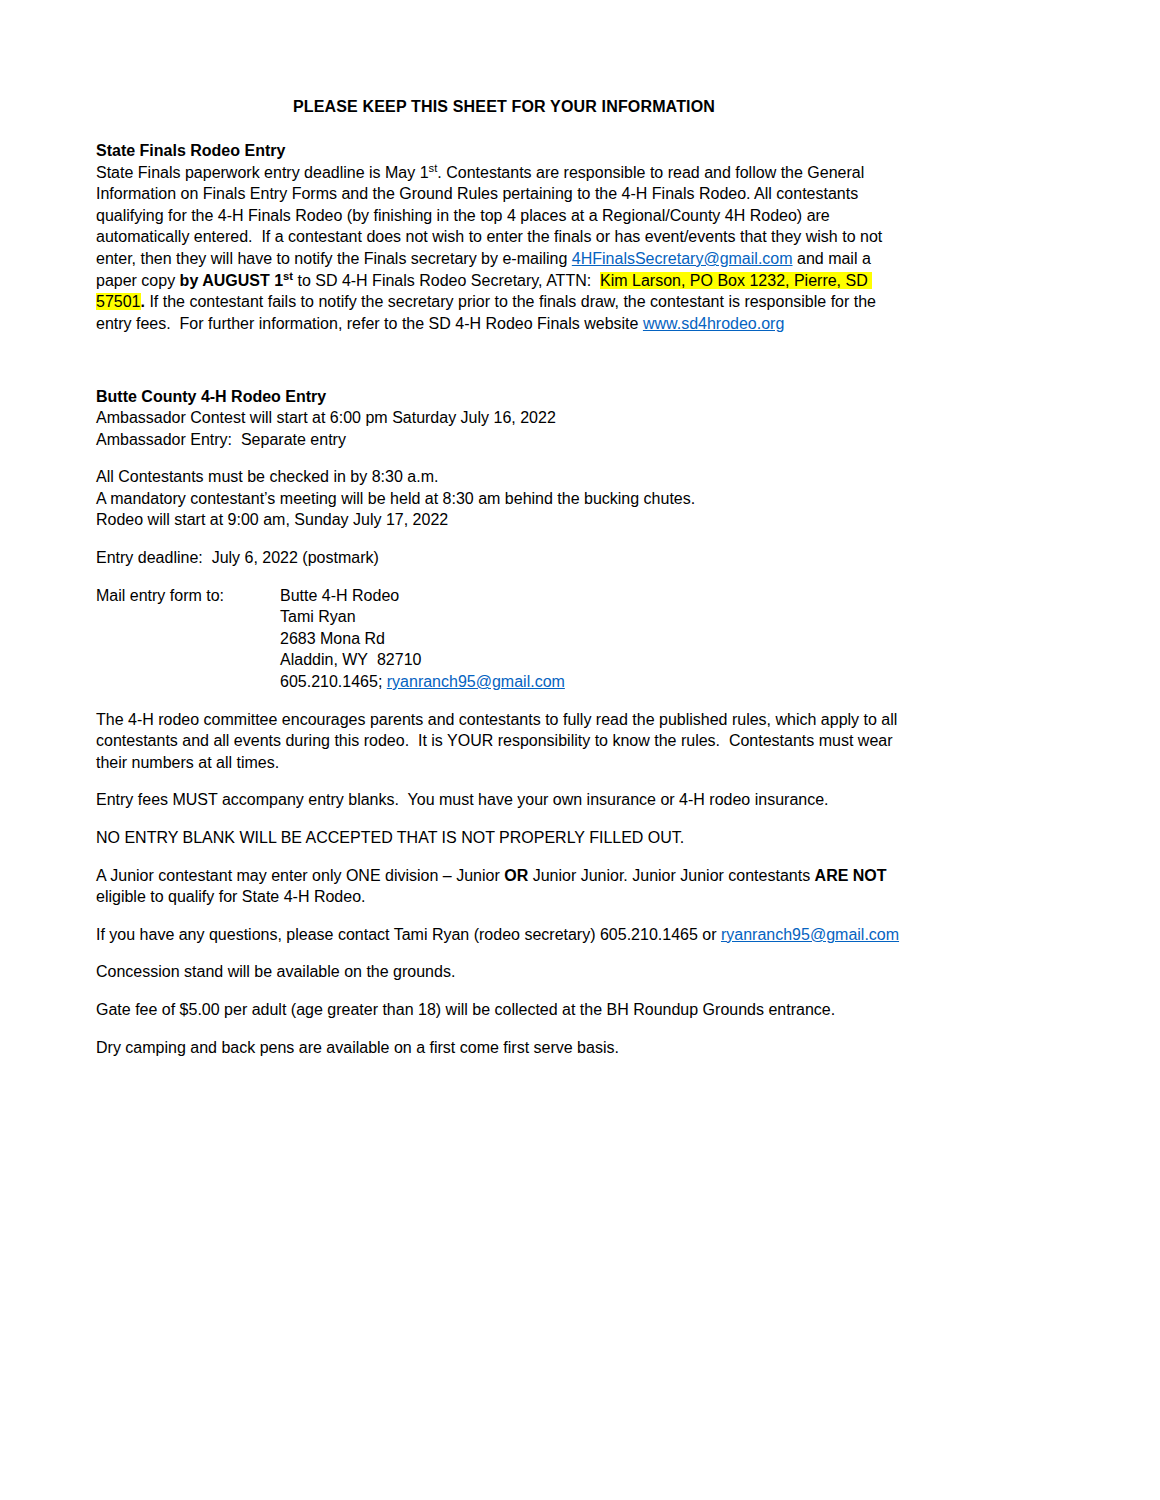PLEASE KEEP THIS SHEET FOR YOUR INFORMATION
State Finals Rodeo Entry
State Finals paperwork entry deadline is May 1st. Contestants are responsible to read and follow the General Information on Finals Entry Forms and the Ground Rules pertaining to the 4-H Finals Rodeo. All contestants qualifying for the 4-H Finals Rodeo (by finishing in the top 4 places at a Regional/County 4H Rodeo) are automatically entered. If a contestant does not wish to enter the finals or has event/events that they wish to not enter, then they will have to notify the Finals secretary by e-mailing 4HFinalsSecretary@gmail.com and mail a paper copy by AUGUST 1st to SD 4-H Finals Rodeo Secretary, ATTN: Kim Larson, PO Box 1232, Pierre, SD 57501. If the contestant fails to notify the secretary prior to the finals draw, the contestant is responsible for the entry fees. For further information, refer to the SD 4-H Rodeo Finals website www.sd4hrodeo.org
Butte County 4-H Rodeo Entry
Ambassador Contest will start at 6:00 pm Saturday July 16, 2022 Ambassador Entry: Separate entry
All Contestants must be checked in by 8:30 a.m. A mandatory contestant’s meeting will be held at 8:30 am behind the bucking chutes. Rodeo will start at 9:00 am, Sunday July 17, 2022
Entry deadline: July 6, 2022 (postmark)
Mail entry form to:
Butte 4-H Rodeo Tami Ryan 2683 Mona Rd Aladdin, WY 82710 605.210.1465; ryanranch95@gmail.com
The 4-H rodeo committee encourages parents and contestants to fully read the published rules, which apply to all contestants and all events during this rodeo. It is YOUR responsibility to know the rules. Contestants must wear their numbers at all times.
Entry fees MUST accompany entry blanks. You must have your own insurance or 4-H rodeo insurance.
NO ENTRY BLANK WILL BE ACCEPTED THAT IS NOT PROPERLY FILLED OUT.
A Junior contestant may enter only ONE division – Junior OR Junior Junior. Junior Junior contestants ARE NOT eligible to qualify for State 4-H Rodeo.
If you have any questions, please contact Tami Ryan (rodeo secretary) 605.210.1465 or ryanranch95@gmail.com
Concession stand will be available on the grounds.
Gate fee of $5.00 per adult (age greater than 18) will be collected at the BH Roundup Grounds entrance.
Dry camping and back pens are available on a first come first serve basis.